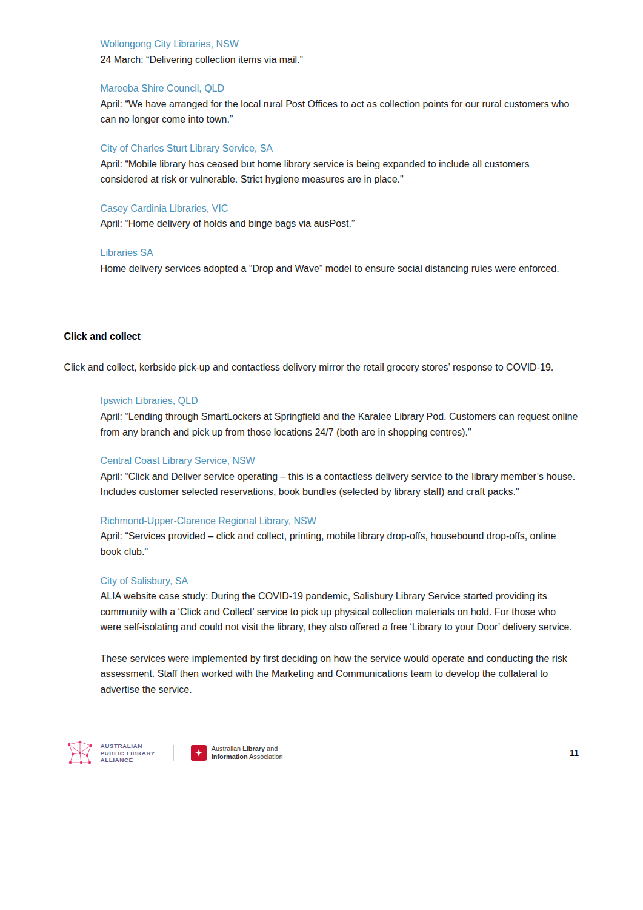Wollongong City Libraries, NSW
24 March: “Delivering collection items via mail.”
Mareeba Shire Council, QLD
April: “We have arranged for the local rural Post Offices to act as collection points for our rural customers who can no longer come into town.”
City of Charles Sturt Library Service, SA
April: “Mobile library has ceased but home library service is being expanded to include all customers considered at risk or vulnerable. Strict hygiene measures are in place."
Casey Cardinia Libraries, VIC
April: “Home delivery of holds and binge bags via ausPost.”
Libraries SA
Home delivery services adopted a “Drop and Wave” model to ensure social distancing rules were enforced.
Click and collect
Click and collect, kerbside pick-up and contactless delivery mirror the retail grocery stores’ response to COVID-19.
Ipswich Libraries, QLD
April: “Lending through SmartLockers at Springfield and the Karalee Library Pod. Customers can request online from any branch and pick up from those locations 24/7 (both are in shopping centres)."
Central Coast Library Service, NSW
April: “Click and Deliver service operating – this is a contactless delivery service to the library member’s house. Includes customer selected reservations, book bundles (selected by library staff) and craft packs."
Richmond-Upper-Clarence Regional Library, NSW
April: “Services provided – click and collect, printing, mobile library drop-offs, housebound drop-offs, online book club."
City of Salisbury, SA
ALIA website case study: During the COVID-19 pandemic, Salisbury Library Service started providing its community with a ‘Click and Collect’ service to pick up physical collection materials on hold. For those who were self-isolating and could not visit the library, they also offered a free ‘Library to your Door’ delivery service.
These services were implemented by first deciding on how the service would operate and conducting the risk assessment. Staff then worked with the Marketing and Communications team to develop the collateral to advertise the service.
AUSTRALIAN
PUBLIC LIBRARY
ALLIANCE
✦
Australian Library and
Information Association
11